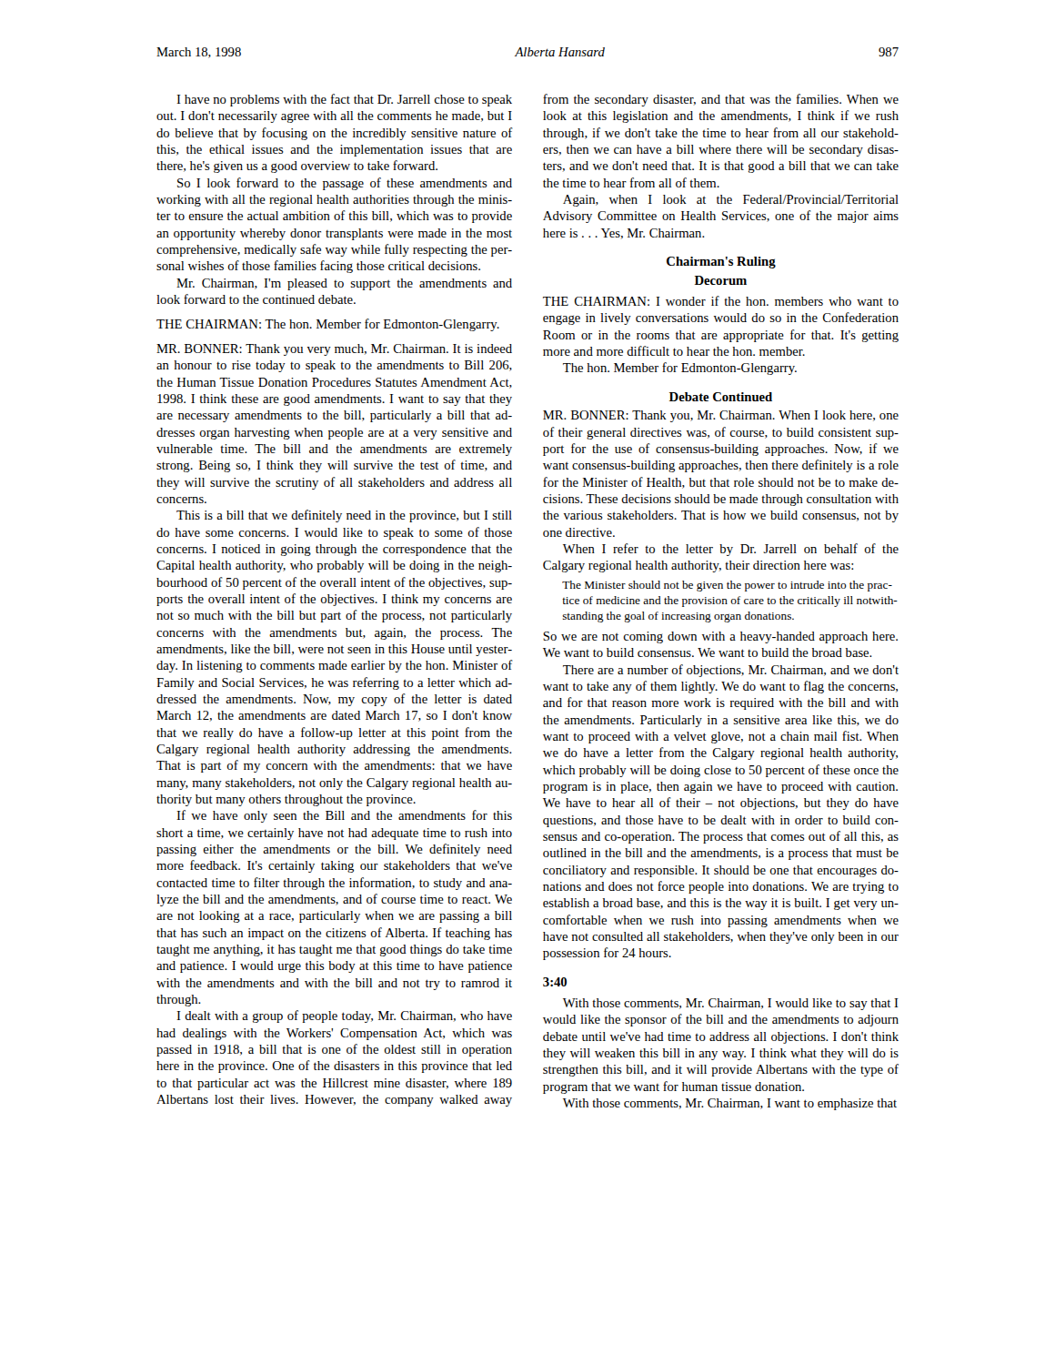March 18, 1998 Alberta Hansard 987
I have no problems with the fact that Dr. Jarrell chose to speak out. I don't necessarily agree with all the comments he made, but I do believe that by focusing on the incredibly sensitive nature of this, the ethical issues and the implementation issues that are there, he's given us a good overview to take forward.
So I look forward to the passage of these amendments and working with all the regional health authorities through the minister to ensure the actual ambition of this bill, which was to provide an opportunity whereby donor transplants were made in the most comprehensive, medically safe way while fully respecting the personal wishes of those families facing those critical decisions.
Mr. Chairman, I'm pleased to support the amendments and look forward to the continued debate.
THE CHAIRMAN: The hon. Member for Edmonton-Glengarry.
MR. BONNER: Thank you very much, Mr. Chairman. It is indeed an honour to rise today to speak to the amendments to Bill 206, the Human Tissue Donation Procedures Statutes Amendment Act, 1998. I think these are good amendments. I want to say that they are necessary amendments to the bill, particularly a bill that addresses organ harvesting when people are at a very sensitive and vulnerable time. The bill and the amendments are extremely strong. Being so, I think they will survive the test of time, and they will survive the scrutiny of all stakeholders and address all concerns.
This is a bill that we definitely need in the province, but I still do have some concerns. I would like to speak to some of those concerns. I noticed in going through the correspondence that the Capital health authority, who probably will be doing in the neighbourhood of 50 percent of the overall intent of the objectives, supports the overall intent of the objectives. I think my concerns are not so much with the bill but part of the process, not particularly concerns with the amendments but, again, the process. The amendments, like the bill, were not seen in this House until yesterday. In listening to comments made earlier by the hon. Minister of Family and Social Services, he was referring to a letter which addressed the amendments. Now, my copy of the letter is dated March 12, the amendments are dated March 17, so I don't know that we really do have a follow-up letter at this point from the Calgary regional health authority addressing the amendments. That is part of my concern with the amendments: that we have many, many stakeholders, not only the Calgary regional health authority but many others throughout the province.
If we have only seen the Bill and the amendments for this short a time, we certainly have not had adequate time to rush into passing either the amendments or the bill. We definitely need more feedback. It's certainly taking our stakeholders that we've contacted time to filter through the information, to study and analyze the bill and the amendments, and of course time to react. We are not looking at a race, particularly when we are passing a bill that has such an impact on the citizens of Alberta. If teaching has taught me anything, it has taught me that good things do take time and patience. I would urge this body at this time to have patience with the amendments and with the bill and not try to ramrod it through.
I dealt with a group of people today, Mr. Chairman, who have had dealings with the Workers' Compensation Act, which was passed in 1918, a bill that is one of the oldest still in operation here in the province. One of the disasters in this province that led to that particular act was the Hillcrest mine disaster, where 189 Albertans lost their lives. However, the company walked away from the secondary disaster, and that was the families. When we look at this legislation and the amendments, I think if we rush through, if we don't take the time to hear from all our stakeholders, then we can have a bill where there will be secondary disasters, and we don't need that. It is that good a bill that we can take the time to hear from all of them.
Again, when I look at the Federal/Provincial/Territorial Advisory Committee on Health Services, one of the major aims here is . . . Yes, Mr. Chairman.
Chairman's Ruling
Decorum
THE CHAIRMAN: I wonder if the hon. members who want to engage in lively conversations would do so in the Confederation Room or in the rooms that are appropriate for that. It's getting more and more difficult to hear the hon. member.
The hon. Member for Edmonton-Glengarry.
Debate Continued
MR. BONNER: Thank you, Mr. Chairman. When I look here, one of their general directives was, of course, to build consistent support for the use of consensus-building approaches. Now, if we want consensus-building approaches, then there definitely is a role for the Minister of Health, but that role should not be to make decisions. These decisions should be made through consultation with the various stakeholders. That is how we build consensus, not by one directive.
When I refer to the letter by Dr. Jarrell on behalf of the Calgary regional health authority, their direction here was:
The Minister should not be given the power to intrude into the practice of medicine and the provision of care to the critically ill notwithstanding the goal of increasing organ donations.
So we are not coming down with a heavy-handed approach here. We want to build consensus. We want to build the broad base.
There are a number of objections, Mr. Chairman, and we don't want to take any of them lightly. We do want to flag the concerns, and for that reason more work is required with the bill and with the amendments. Particularly in a sensitive area like this, we do want to proceed with a velvet glove, not a chain mail fist. When we do have a letter from the Calgary regional health authority, which probably will be doing close to 50 percent of these once the program is in place, then again we have to proceed with caution. We have to hear all of their – not objections, but they do have questions, and those have to be dealt with in order to build consensus and co-operation. The process that comes out of all this, as outlined in the bill and the amendments, is a process that must be conciliatory and responsible. It should be one that encourages donations and does not force people into donations. We are trying to establish a broad base, and this is the way it is built. I get very uncomfortable when we rush into passing amendments when we have not consulted all stakeholders, when they've only been in our possession for 24 hours.
3:40
With those comments, Mr. Chairman, I would like to say that I would like the sponsor of the bill and the amendments to adjourn debate until we've had time to address all objections. I don't think they will weaken this bill in any way. I think what they will do is strengthen this bill, and it will provide Albertans with the type of program that we want for human tissue donation.
With those comments, Mr. Chairman, I want to emphasize that